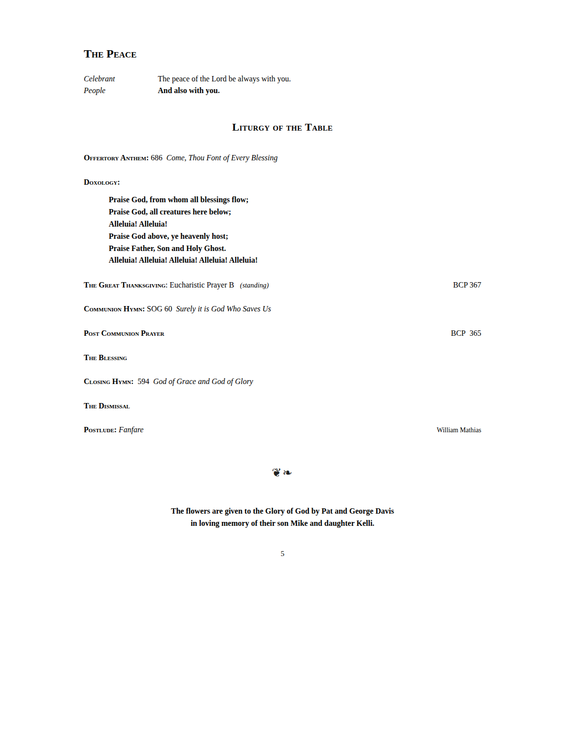The Peace
Celebrant The peace of the Lord be always with you.
People And also with you.
Liturgy of the Table
Offertory Anthem: 686 Come, Thou Font of Every Blessing
Doxology:
Praise God, from whom all blessings flow;
Praise God, all creatures here below;
Alleluia! Alleluia!
Praise God above, ye heavenly host;
Praise Father, Son and Holy Ghost.
Alleluia! Alleluia! Alleluia! Alleluia! Alleluia!
The Great Thanksgiving: Eucharistic Prayer B (standing) BCP 367
Communion Hymn: SOG 60 Surely it is God Who Saves Us
Post Communion Prayer BCP 365
The Blessing
Closing Hymn: 594 God of Grace and God of Glory
The Dismissal
Postlude: Fanfare William Mathias
❦❧
The flowers are given to the Glory of God by Pat and George Davis
in loving memory of their son Mike and daughter Kelli.
5